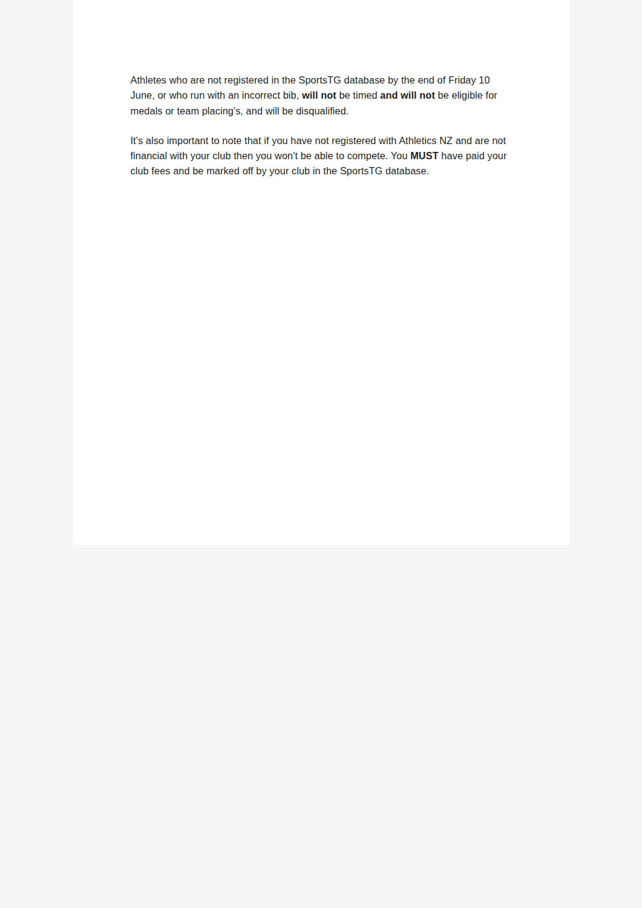Athletes who are not registered in the SportsTG database by the end of Friday 10 June, or who run with an incorrect bib, will not be timed and will not be eligible for medals or team placing's, and will be disqualified.
It's also important to note that if you have not registered with Athletics NZ and are not financial with your club then you won't be able to compete. You MUST have paid your club fees and be marked off by your club in the SportsTG database.